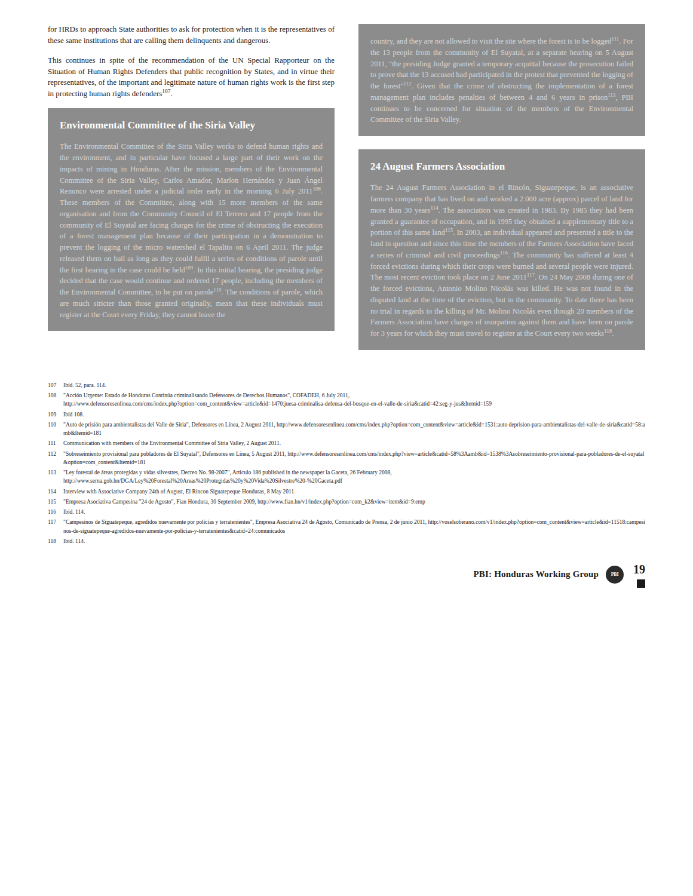for HRDs to approach State authorities to ask for protection when it is the representatives of these same institutions that are calling them delinquents and dangerous.
This continues in spite of the recommendation of the UN Special Rapporteur on the Situation of Human Rights Defenders that public recognition by States, and in virtue their representatives, of the important and legitimate nature of human rights work is the first step in protecting human rights defenders107.
Environmental Committee of the Siria Valley
The Environmental Committee of the Siria Valley works to defend human rights and the environment, and in particular have focused a large part of their work on the impacts of mining in Honduras. After the mission, members of the Environmental Committee of the Siria Valley, Carlos Amador, Marlon Hernándes y Juan Ángel Renunco were arrested under a judicial order early in the morning 6 July 2011108. These members of the Committee, along with 15 more members of the same organisation and from the Community Council of El Terrero and 17 people from the community of El Suyatal are facing charges for the crime of obstructing the execution of a forest management plan because of their participation in a demonstration to prevent the logging of the micro watershed el Tapalito on 6 April 2011. The judge released them on bail as long as they could fulfil a series of conditions of parole until the first hearing in the case could be held109. In this initial hearing, the presiding judge decided that the case would continue and ordered 17 people, including the members of the Environmental Committee, to be put on parole110. The conditions of parole, which are much stricter than those granted originally, mean that these individuals must register at the Court every Friday, they cannot leave the
country, and they are not allowed to visit the site where the forest is to be logged111. For the 13 people from the community of El Suyatal, at a separate hearing on 5 August 2011, "the presiding Judge granted a temporary acquittal because the prosecution failed to prove that the 13 accused had participated in the protest that prevented the logging of the forest"112. Given that the crime of obstructing the implementation of a forest management plan includes penalties of between 4 and 6 years in prison113, PBI continues to be concerned for situation of the members of the Environmental Committee of the Siria Valley.
24 August Farmers Association
The 24 August Farmers Association in el Rincón, Siguatepeque, is an associative farmers company that has lived on and worked a 2.000 acre (approx) parcel of land for more than 30 years114. The association was created in 1983. By 1985 they had been granted a guarantee of occupation, and in 1995 they obtained a supplementary title to a portion of this same land115. In 2003, an individual appeared and presented a title to the land in question and since this time the members of the Farmers Association have faced a series of criminal and civil proceedings116. The community has suffered at least 4 forced evictions during which their crops were burned and several people were injured. The most recent eviction took place on 2 June 2011117. On 24 May 2008 during one of the forced evictions, Antonio Molino Nicolás was killed. He was not found in the disputed land at the time of the eviction, but in the community. To date there has been no trial in regards to the killing of Mr. Molino Nicolás even though 20 members of the Farmers Association have charges of usurpation against them and have been on parole for 3 years for which they must travel to register at the Court every two weeks118.
Ibíd. 52, para. 114.
"Acción Urgente: Estado de Honduras Continúa criminalisando Defensores de Derechos Humanos", COFADEH, 6 July 2011,
http://www.defensoresenlinea.com/cms/index.php?option=com_content&view=article&id=1470:juesa-criminalisa-defensa-del-bosque-en-el-valle-de-siria&catid=42:seg-y-jus&Itemid=159
Ibíd 108.
"Auto de prisión para ambientalistas del Valle de Siria", Defensores en Línea, 2 August 2011, http://www.defensoresenlinea.com/cms/index.php?option=com_content&view=article&id=1531:auto deprision-para-ambientalistas-del-valle-de-siria&catid=58:amb&Itemid=181
Communication with members of the Environmental Committee of Siria Valley, 2 August 2011.
"Sobreseimiento provisional para pobladores de El Suyatal", Defensores en Línea, 5 August 2011, http://www.defensoresenlinea.com/cms/index.php?view=article&catid=58%3Aamb&id=1538%3Asobreseimiento-provisional-para-pobladores-de-el-suyatal&option=com_content&Itemid=181
"Ley forestal de áreas protegidas y vidas silvestres, Decreo No. 98-2007", Articulo 186 published in the newspaper la Gaceta, 26 February 2008,
http://www.serna.gob.hn/DGA/Ley%20Forestal%20Areas%20Protegidas%20y%20Vida%20Silvestre%20-%20Gaceta.pdf
Interview with Associative Company 24th of August, El Rincon Siguatepeque Honduras, 8 May 2011.
"Empresa Asociativa Campesina "24 de Agosto", Fian Hondura, 30 September 2009, http://www.fian.hn/v1/index.php?option=com_k2&view=item&id=9:emp
Ibíd. 114.
"Campesinos de Siguatepeque, agredidos nuevamente por policías y terratenientes", Empresa Asociativa 24 de Agosto, Comunicado de Prensa, 2 de junio 2011, http://voselsoberano.com/v1/index.php?option=com_content&view=article&id=11518:campesinos-de-siguatepeque-agredidos-nuevamente-por-policias-y-terratenientes&catid=24:comunicados
Ibíd. 114.
PBI: Honduras Working Group
PBI
19